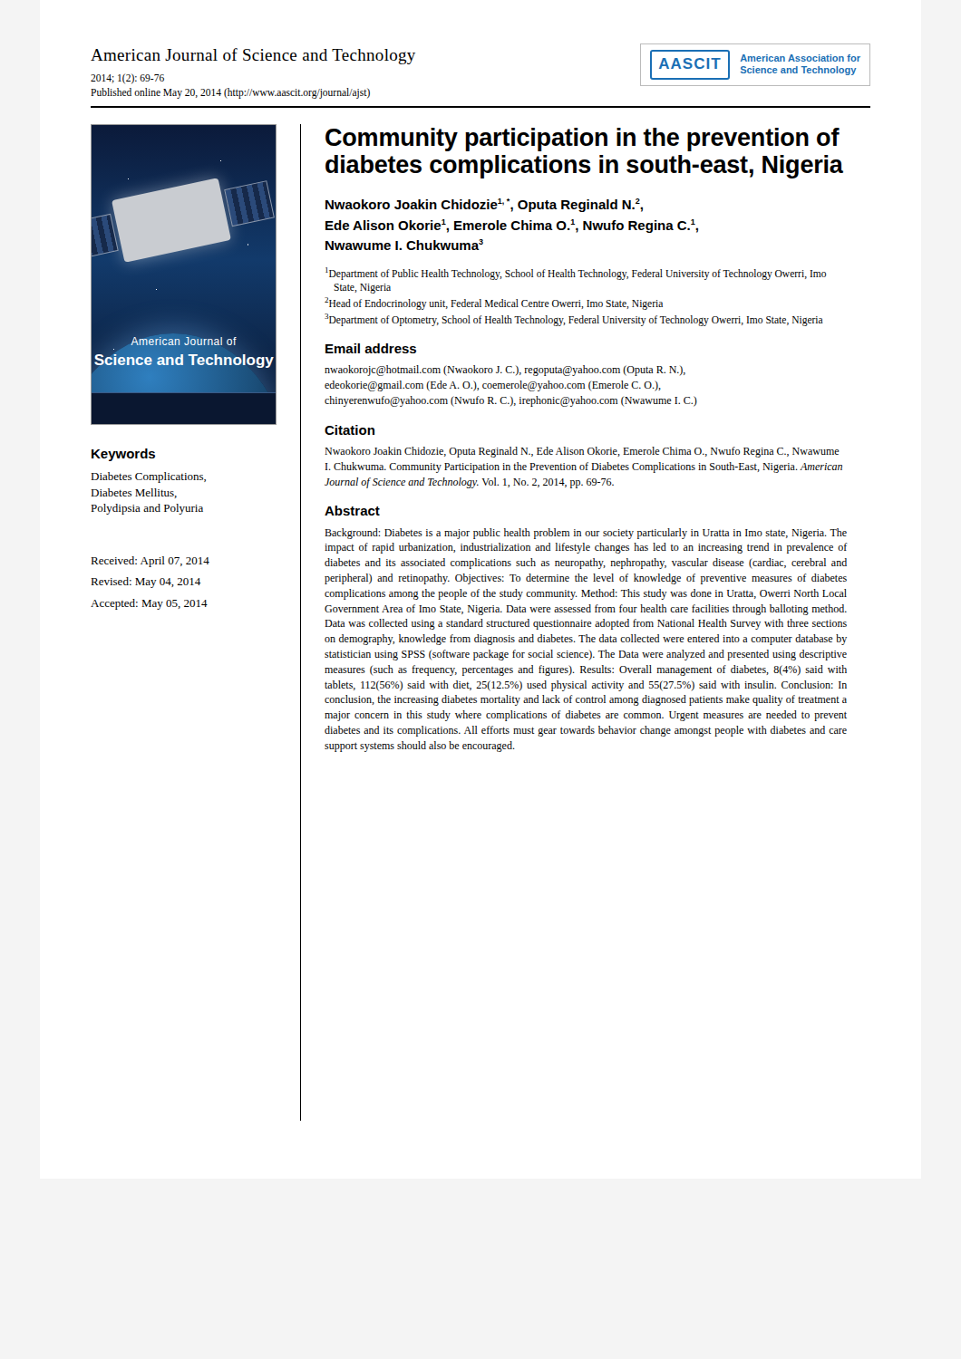American Journal of Science and Technology
2014; 1(2): 69-76
Published online May 20, 2014 (http://www.aascit.org/journal/ajst)
AASCIT American Association for
Science and Technology
American Journal of
Science and Technology
Keywords
Diabetes Complications,
Diabetes Mellitus,
Polydipsia and Polyuria
Received: April 07, 2014
Revised: May 04, 2014
Accepted: May 05, 2014
Community participation in the prevention of diabetes complications in south-east, Nigeria
Nwaokoro Joakin Chidozie1, *, Oputa Reginald N.2,
Ede Alison Okorie1, Emerole Chima O.1, Nwufo Regina C.1,
Nwawume I. Chukwuma3
1Department of Public Health Technology, School of Health Technology, Federal University of Technology Owerri, Imo State, Nigeria
2Head of Endocrinology unit, Federal Medical Centre Owerri, Imo State, Nigeria
3Department of Optometry, School of Health Technology, Federal University of Technology Owerri, Imo State, Nigeria
Email address
nwaokorojc@hotmail.com (Nwaokoro J. C.), regoputa@yahoo.com (Oputa R. N.),
edeokorie@gmail.com (Ede A. O.), coemerole@yahoo.com (Emerole C. O.),
chinyerenwufo@yahoo.com (Nwufo R. C.), irephonic@yahoo.com (Nwawume I. C.)
Citation
Nwaokoro Joakin Chidozie, Oputa Reginald N., Ede Alison Okorie, Emerole Chima O., Nwufo Regina C., Nwawume I. Chukwuma. Community Participation in the Prevention of Diabetes Complications in South-East, Nigeria. American Journal of Science and Technology. Vol. 1, No. 2, 2014, pp. 69-76.
Abstract
Background: Diabetes is a major public health problem in our society particularly in Uratta in Imo state, Nigeria. The impact of rapid urbanization, industrialization and lifestyle changes has led to an increasing trend in prevalence of diabetes and its associated complications such as neuropathy, nephropathy, vascular disease (cardiac, cerebral and peripheral) and retinopathy. Objectives: To determine the level of knowledge of preventive measures of diabetes complications among the people of the study community. Method: This study was done in Uratta, Owerri North Local Government Area of Imo State, Nigeria. Data were assessed from four health care facilities through balloting method. Data was collected using a standard structured questionnaire adopted from National Health Survey with three sections on demography, knowledge from diagnosis and diabetes. The data collected were entered into a computer database by statistician using SPSS (software package for social science). The Data were analyzed and presented using descriptive measures (such as frequency, percentages and figures). Results: Overall management of diabetes, 8(4%) said with tablets, 112(56%) said with diet, 25(12.5%) used physical activity and 55(27.5%) said with insulin. Conclusion: In conclusion, the increasing diabetes mortality and lack of control among diagnosed patients make quality of treatment a major concern in this study where complications of diabetes are common. Urgent measures are needed to prevent diabetes and its complications. All efforts must gear towards behavior change amongst people with diabetes and care support systems should also be encouraged.